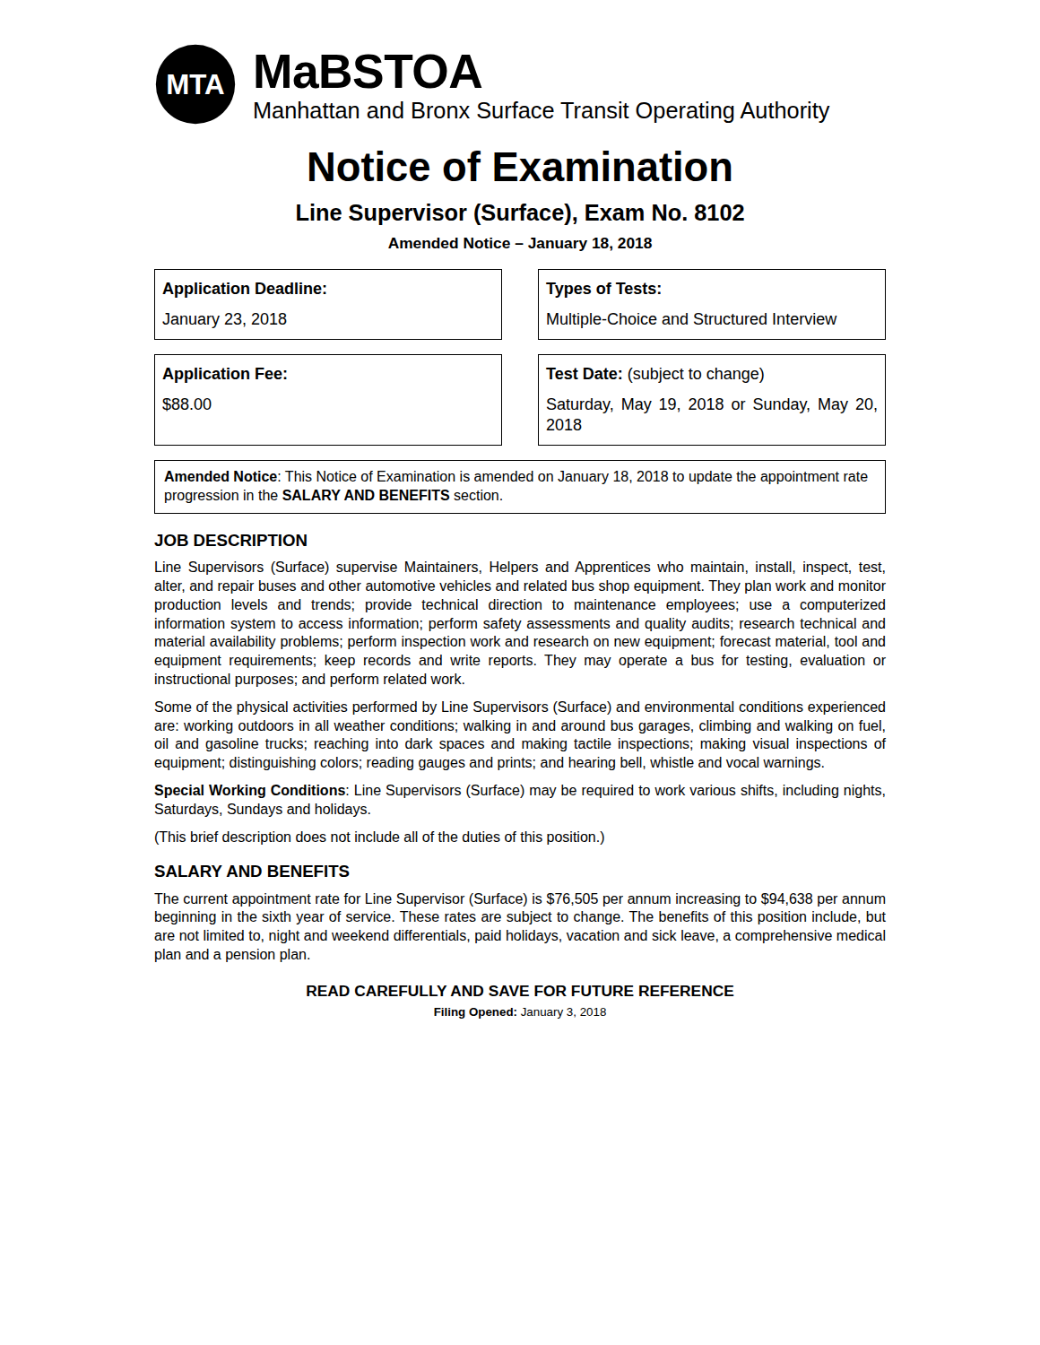MTA
MaBSTOA
Manhattan and Bronx Surface Transit Operating Authority
Notice of Examination
Line Supervisor (Surface), Exam No. 8102
Amended Notice – January 18, 2018
Application Deadline:
January 23, 2018
Types of Tests:
Multiple-Choice and Structured Interview
Application Fee:
$88.00
Test Date: (subject to change)
Saturday, May 19, 2018 or Sunday, May 20, 2018
Amended Notice: This Notice of Examination is amended on January 18, 2018 to update the appointment rate progression in the SALARY AND BENEFITS section.
JOB DESCRIPTION
Line Supervisors (Surface) supervise Maintainers, Helpers and Apprentices who maintain, install, inspect, test, alter, and repair buses and other automotive vehicles and related bus shop equipment. They plan work and monitor production levels and trends; provide technical direction to maintenance employees; use a computerized information system to access information; perform safety assessments and quality audits; research technical and material availability problems; perform inspection work and research on new equipment; forecast material, tool and equipment requirements; keep records and write reports. They may operate a bus for testing, evaluation or instructional purposes; and perform related work.
Some of the physical activities performed by Line Supervisors (Surface) and environmental conditions experienced are: working outdoors in all weather conditions; walking in and around bus garages, climbing and walking on fuel, oil and gasoline trucks; reaching into dark spaces and making tactile inspections; making visual inspections of equipment; distinguishing colors; reading gauges and prints; and hearing bell, whistle and vocal warnings.
Special Working Conditions: Line Supervisors (Surface) may be required to work various shifts, including nights, Saturdays, Sundays and holidays.
(This brief description does not include all of the duties of this position.)
SALARY AND BENEFITS
The current appointment rate for Line Supervisor (Surface) is $76,505 per annum increasing to $94,638 per annum beginning in the sixth year of service. These rates are subject to change. The benefits of this position include, but are not limited to, night and weekend differentials, paid holidays, vacation and sick leave, a comprehensive medical plan and a pension plan.
READ CAREFULLY AND SAVE FOR FUTURE REFERENCE
Filing Opened: January 3, 2018